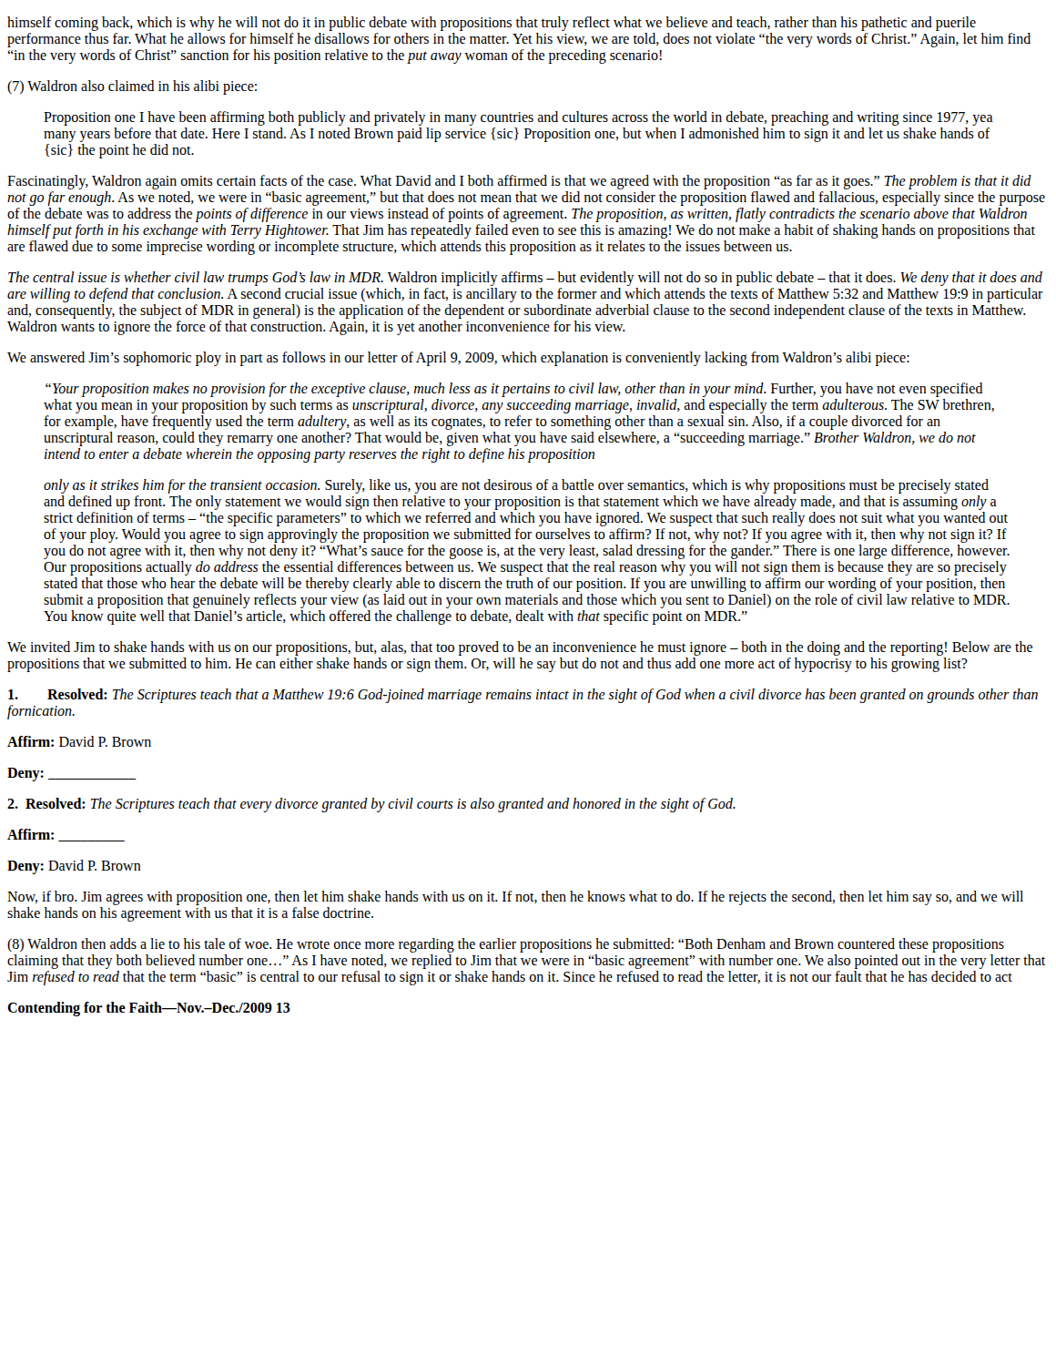himself coming back, which is why he will not do it in public debate with propositions that truly reflect what we believe and teach, rather than his pathetic and puerile performance thus far. What he allows for himself he disallows for others in the matter. Yet his view, we are told, does not violate “the very words of Christ.” Again, let him find “in the very words of Christ” sanction for his position relative to the put away woman of the preceding scenario!
(7) Waldron also claimed in his alibi piece:
Proposition one I have been affirming both publicly and privately in many countries and cultures across the world in debate, preaching and writing since 1977, yea many years before that date. Here I stand. As I noted Brown paid lip service {sic} Proposition one, but when I admonished him to sign it and let us shake hands of {sic} the point he did not.
Fascinatingly, Waldron again omits certain facts of the case. What David and I both affirmed is that we agreed with the proposition “as far as it goes.” The problem is that it did not go far enough. As we noted, we were in “basic agreement,” but that does not mean that we did not consider the proposition flawed and fallacious, especially since the purpose of the debate was to address the points of difference in our views instead of points of agreement. The proposition, as written, flatly contradicts the scenario above that Waldron himself put forth in his exchange with Terry Hightower. That Jim has repeatedly failed even to see this is amazing! We do not make a habit of shaking hands on propositions that are flawed due to some imprecise wording or incomplete structure, which attends this proposition as it relates to the issues between us.
The central issue is whether civil law trumps God’s law in MDR. Waldron implicitly affirms – but evidently will not do so in public debate – that it does. We deny that it does and are willing to defend that conclusion. A second crucial issue (which, in fact, is ancillary to the former and which attends the texts of Matthew 5:32 and Matthew 19:9 in particular and, consequently, the subject of MDR in general) is the application of the dependent or subordinate adverbial clause to the second independent clause of the texts in Matthew. Waldron wants to ignore the force of that construction. Again, it is yet another inconvenience for his view.
We answered Jim’s sophomoric ploy in part as follows in our letter of April 9, 2009, which explanation is conveniently lacking from Waldron’s alibi piece:
“Your proposition makes no provision for the exceptive clause, much less as it pertains to civil law, other than in your mind. Further, you have not even specified what you mean in your proposition by such terms as unscriptural, divorce, any succeeding marriage, invalid, and especially the term adulterous. The SW brethren, for example, have frequently used the term adultery, as well as its cognates, to refer to something other than a sexual sin. Also, if a couple divorced for an unscriptural reason, could they remarry one another? That would be, given what you have said elsewhere, a “succeeding marriage.” Brother Waldron, we do not intend to enter a debate wherein the opposing party reserves the right to define his proposition
only as it strikes him for the transient occasion. Surely, like us, you are not desirous of a battle over semantics, which is why propositions must be precisely stated and defined up front. The only statement we would sign then relative to your proposition is that statement which we have already made, and that is assuming only a strict definition of terms – “the specific parameters” to which we referred and which you have ignored. We suspect that such really does not suit what you wanted out of your ploy. Would you agree to sign approvingly the proposition we submitted for ourselves to affirm? If not, why not? If you agree with it, then why not sign it? If you do not agree with it, then why not deny it? “What’s sauce for the goose is, at the very least, salad dressing for the gander.” There is one large difference, however. Our propositions actually do address the essential differences between us. We suspect that the real reason why you will not sign them is because they are so precisely stated that those who hear the debate will be thereby clearly able to discern the truth of our position. If you are unwilling to affirm our wording of your position, then submit a proposition that genuinely reflects your view (as laid out in your own materials and those which you sent to Daniel) on the role of civil law relative to MDR. You know quite well that Daniel’s article, which offered the challenge to debate, dealt with that specific point on MDR.”
We invited Jim to shake hands with us on our propositions, but, alas, that too proved to be an inconvenience he must ignore – both in the doing and the reporting! Below are the propositions that we submitted to him. He can either shake hands or sign them. Or, will he say but do not and thus add one more act of hypocrisy to his growing list?
1. Resolved: The Scriptures teach that a Matthew 19:6 God-joined marriage remains intact in the sight of God when a civil divorce has been granted on grounds other than fornication.
Affirm: David P. Brown
Deny: ____________
2. Resolved: The Scriptures teach that every divorce granted by civil courts is also granted and honored in the sight of God.
Affirm: _________
Deny: David P. Brown
Now, if bro. Jim agrees with proposition one, then let him shake hands with us on it. If not, then he knows what to do. If he rejects the second, then let him say so, and we will shake hands on his agreement with us that it is a false doctrine.
(8) Waldron then adds a lie to his tale of woe. He wrote once more regarding the earlier propositions he submitted: “Both Denham and Brown countered these propositions claiming that they both believed number one…” As I have noted, we replied to Jim that we were in “basic agreement” with number one. We also pointed out in the very letter that Jim refused to read that the term “basic” is central to our refusal to sign it or shake hands on it. Since he refused to read the letter, it is not our fault that he has decided to act
Contending for the Faith—Nov.–Dec./2009 13